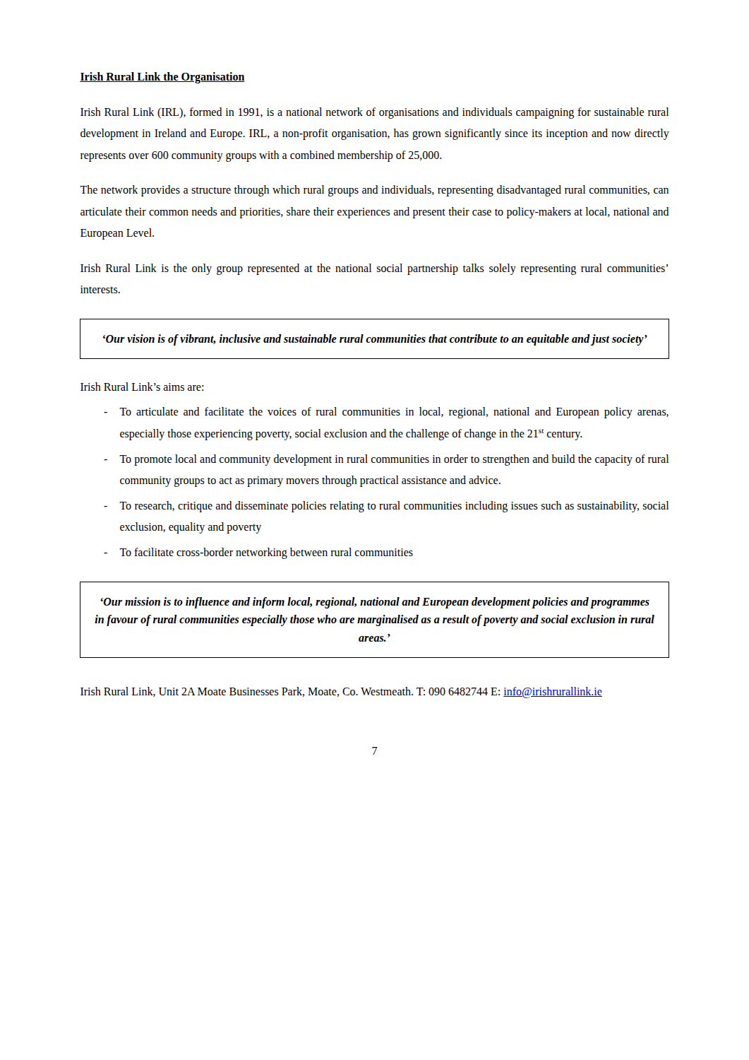Irish Rural Link the Organisation
Irish Rural Link (IRL), formed in 1991, is a national network of organisations and individuals campaigning for sustainable rural development in Ireland and Europe. IRL, a non-profit organisation, has grown significantly since its inception and now directly represents over 600 community groups with a combined membership of 25,000.
The network provides a structure through which rural groups and individuals, representing disadvantaged rural communities, can articulate their common needs and priorities, share their experiences and present their case to policy-makers at local, national and European Level.
Irish Rural Link is the only group represented at the national social partnership talks solely representing rural communities’ interests.
‘Our vision is of vibrant, inclusive and sustainable rural communities that contribute to an equitable and just society’
Irish Rural Link’s aims are:
To articulate and facilitate the voices of rural communities in local, regional, national and European policy arenas, especially those experiencing poverty, social exclusion and the challenge of change in the 21st century.
To promote local and community development in rural communities in order to strengthen and build the capacity of rural community groups to act as primary movers through practical assistance and advice.
To research, critique and disseminate policies relating to rural communities including issues such as sustainability, social exclusion, equality and poverty
To facilitate cross-border networking between rural communities
‘Our mission is to influence and inform local, regional, national and European development policies and programmes in favour of rural communities especially those who are marginalised as a result of poverty and social exclusion in rural areas.’
Irish Rural Link, Unit 2A Moate Businesses Park, Moate, Co. Westmeath. T: 090 6482744 E: info@irishrurallink.ie
7